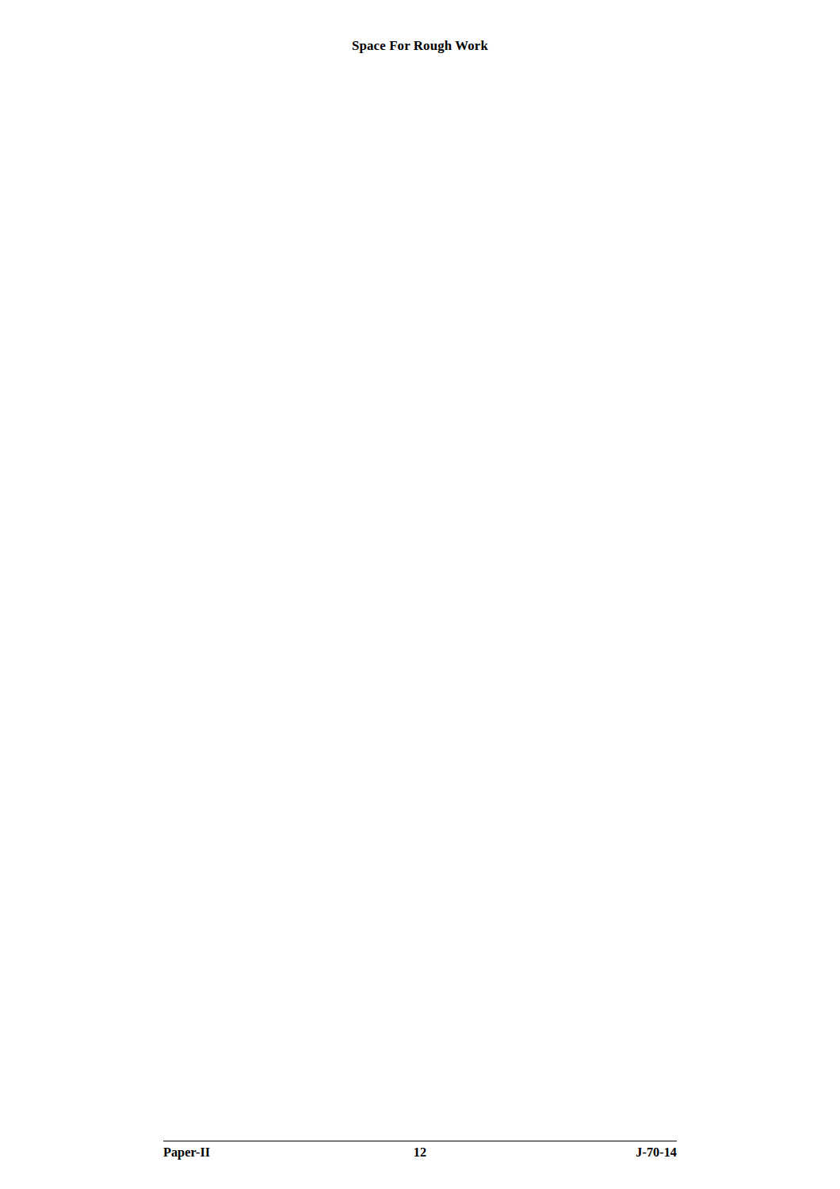Space For Rough Work
Paper-II 12 J-70-14